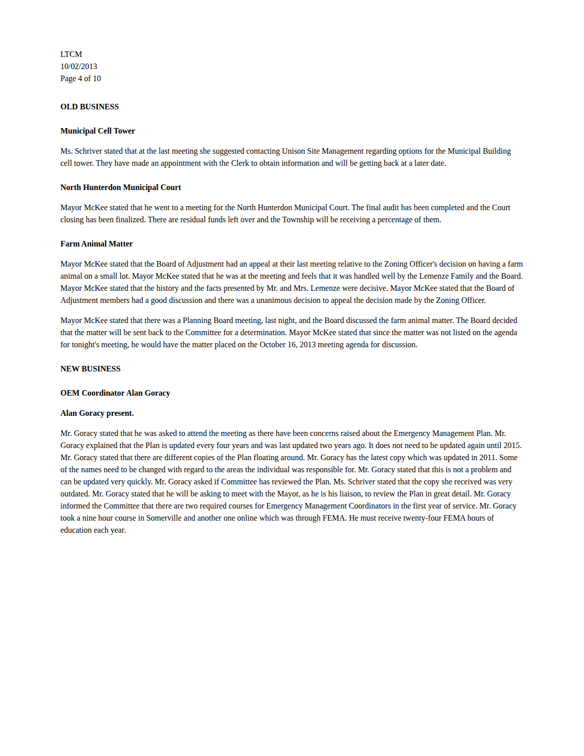LTCM
10/02/2013
Page 4 of 10
OLD BUSINESS
Municipal Cell Tower
Ms. Schriver stated that at the last meeting she suggested contacting Unison Site Management regarding options for the Municipal Building cell tower. They have made an appointment with the Clerk to obtain information and will be getting back at a later date.
North Hunterdon Municipal Court
Mayor McKee stated that he went to a meeting for the North Hunterdon Municipal Court. The final audit has been completed and the Court closing has been finalized. There are residual funds left over and the Township will be receiving a percentage of them.
Farm Animal Matter
Mayor McKee stated that the Board of Adjustment had an appeal at their last meeting relative to the Zoning Officer's decision on having a farm animal on a small lot. Mayor McKee stated that he was at the meeting and feels that it was handled well by the Lemenze Family and the Board. Mayor McKee stated that the history and the facts presented by Mr. and Mrs. Lemenze were decisive. Mayor McKee stated that the Board of Adjustment members had a good discussion and there was a unanimous decision to appeal the decision made by the Zoning Officer.
Mayor McKee stated that there was a Planning Board meeting, last night, and the Board discussed the farm animal matter. The Board decided that the matter will be sent back to the Committee for a determination. Mayor McKee stated that since the matter was not listed on the agenda for tonight's meeting, he would have the matter placed on the October 16, 2013 meeting agenda for discussion.
NEW BUSINESS
OEM Coordinator Alan Goracy
Alan Goracy present.
Mr. Goracy stated that he was asked to attend the meeting as there have been concerns raised about the Emergency Management Plan. Mr. Goracy explained that the Plan is updated every four years and was last updated two years ago. It does not need to be updated again until 2015. Mr. Goracy stated that there are different copies of the Plan floating around. Mr. Goracy has the latest copy which was updated in 2011. Some of the names need to be changed with regard to the areas the individual was responsible for. Mr. Goracy stated that this is not a problem and can be updated very quickly. Mr. Goracy asked if Committee has reviewed the Plan. Ms. Schriver stated that the copy she received was very outdated. Mr. Goracy stated that he will be asking to meet with the Mayor, as he is his liaison, to review the Plan in great detail. Mr. Goracy informed the Committee that there are two required courses for Emergency Management Coordinators in the first year of service. Mr. Goracy took a nine hour course in Somerville and another one online which was through FEMA. He must receive twenty-four FEMA hours of education each year.